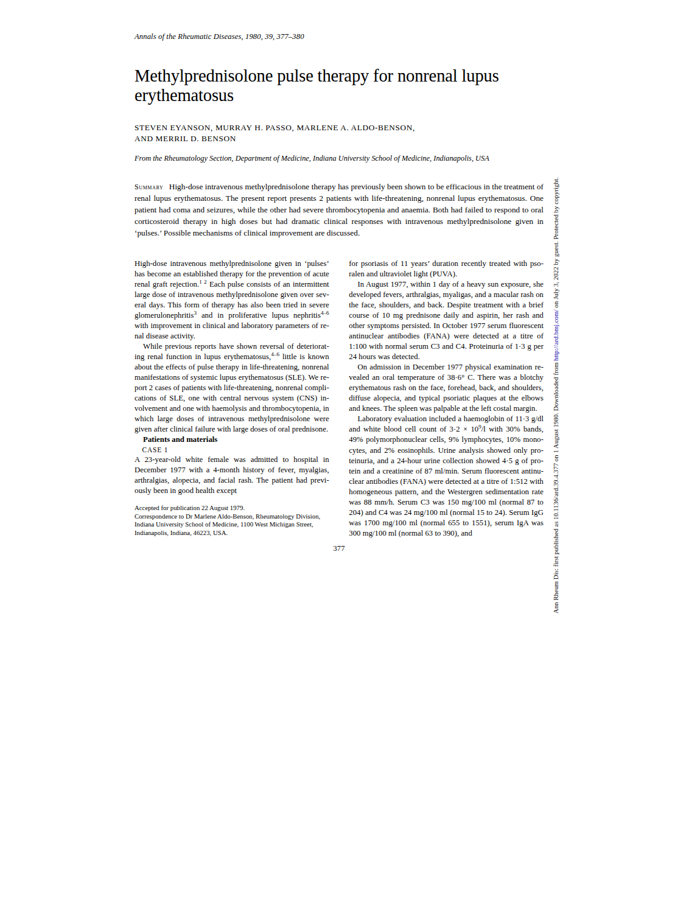Ann Rheum Dis: first published as 10.1136/ard.39.4.377 on 1 August 1980. Downloaded from http://ard.bmj.com/ on July 3, 2022 by guest. Protected by copyright.
Annals of the Rheumatic Diseases, 1980, 39, 377–380
Methylprednisolone pulse therapy for nonrenal lupus erythematosus
Steven Eyanson, Murray H. Passo, Marlene A. Aldo-Benson,
and Merril D. Benson
From the Rheumatology Section, Department of Medicine, Indiana University School of Medicine, Indianapolis, USA
Summary High-dose intravenous methylprednisolone therapy has previously been shown to be efficacious in the treatment of renal lupus erythematosus. The present report presents 2 patients with life-threatening, nonrenal lupus erythematosus. One patient had coma and seizures, while the other had severe thrombocytopenia and anaemia. Both had failed to respond to oral corticosteroid therapy in high doses but had dramatic clinical responses with intravenous methylprednisolone given in ‘pulses.’ Possible mechanisms of clinical improvement are discussed.
High-dose intravenous methylprednisolone given in ‘pulses’ has become an established therapy for the prevention of acute renal graft rejection.1 2 Each pulse consists of an intermittent large dose of intravenous methylprednisolone given over several days. This form of therapy has also been tried in severe glomerulonephritis3 and in proliferative lupus nephritis4–6 with improvement in clinical and laboratory parameters of renal disease activity.
While previous reports have shown reversal of deteriorating renal function in lupus erythematosus,4–6 little is known about the effects of pulse therapy in life-threatening, nonrenal manifestations of systemic lupus erythematosus (SLE). We report 2 cases of patients with life-threatening, nonrenal complications of SLE, one with central nervous system (CNS) involvement and one with haemolysis and thrombocytopenia, in which large doses of intravenous methylprednisolone were given after clinical failure with large doses of oral prednisone.
Patients and materials
Case 1
A 23-year-old white female was admitted to hospital in December 1977 with a 4-month history of fever, myalgias, arthralgias, alopecia, and facial rash. The patient had previously been in good health except
Accepted for publication 22 August 1979.
Correspondence to Dr Marlene Aldo-Benson, Rheumatology Division, Indiana University School of Medicine, 1100 West Michigan Street, Indianapolis, Indiana, 46223, USA.
for psoriasis of 11 years’ duration recently treated with psoralen and ultraviolet light (PUVA).
In August 1977, within 1 day of a heavy sun exposure, she developed fevers, arthralgias, myaligas, and a macular rash on the face, shoulders, and back. Despite treatment with a brief course of 10 mg prednisone daily and aspirin, her rash and other symptoms persisted. In October 1977 serum fluorescent antinuclear antibodies (FANA) were detected at a titre of 1:100 with normal serum C3 and C4. Proteinuria of 1·3 g per 24 hours was detected.
On admission in December 1977 physical examination revealed an oral temperature of 38·6° C. There was a blotchy erythematous rash on the face, forehead, back, and shoulders, diffuse alopecia, and typical psoriatic plaques at the elbows and knees. The spleen was palpable at the left costal margin.
Laboratory evaluation included a haemoglobin of 11·3 g/dl and white blood cell count of 3·2 × 109/l with 30% bands, 49% polymorphonuclear cells, 9% lymphocytes, 10% monocytes, and 2% eosinophils. Urine analysis showed only proteinuria, and a 24-hour urine collection showed 4·5 g of protein and a creatinine of 87 ml/min. Serum fluorescent antinuclear antibodies (FANA) were detected at a titre of 1:512 with homogeneous pattern, and the Westergren sedimentation rate was 88 mm/h. Serum C3 was 150 mg/100 ml (normal 87 to 204) and C4 was 24 mg/100 ml (normal 15 to 24). Serum IgG was 1700 mg/100 ml (normal 655 to 1551), serum IgA was 300 mg/100 ml (normal 63 to 390), and
377